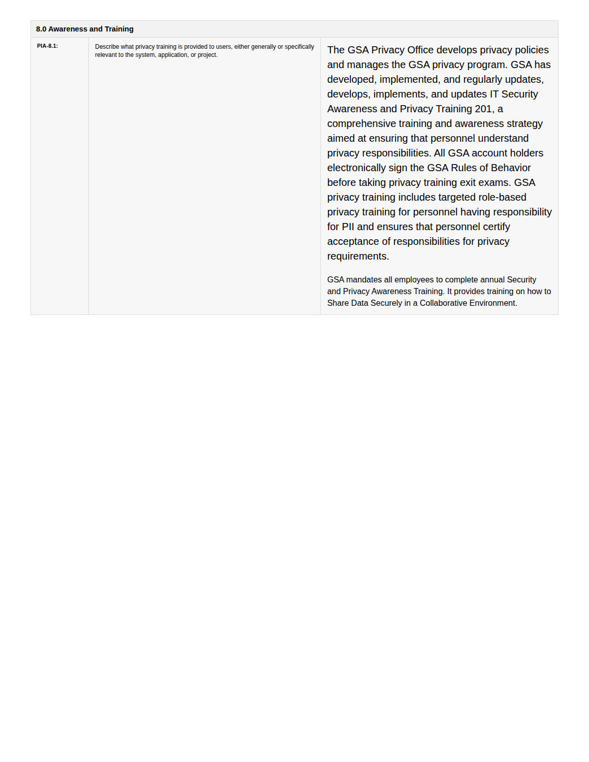| 8.0 Awareness and Training |
| --- |
| PIA-8.1: | Describe what privacy training is provided to users, either generally or specifically relevant to the system, application, or project. | The GSA Privacy Office develops privacy policies and manages the GSA privacy program. GSA has developed, implemented, and regularly updates, develops, implements, and updates IT Security Awareness and Privacy Training 201, a comprehensive training and awareness strategy aimed at ensuring that personnel understand privacy responsibilities. All GSA account holders electronically sign the GSA Rules of Behavior before taking privacy training exit exams. GSA privacy training includes targeted role-based privacy training for personnel having responsibility for PII and ensures that personnel certify acceptance of responsibilities for privacy requirements. GSA mandates all employees to complete annual Security and Privacy Awareness Training. It provides training on how to Share Data Securely in a Collaborative Environment. |